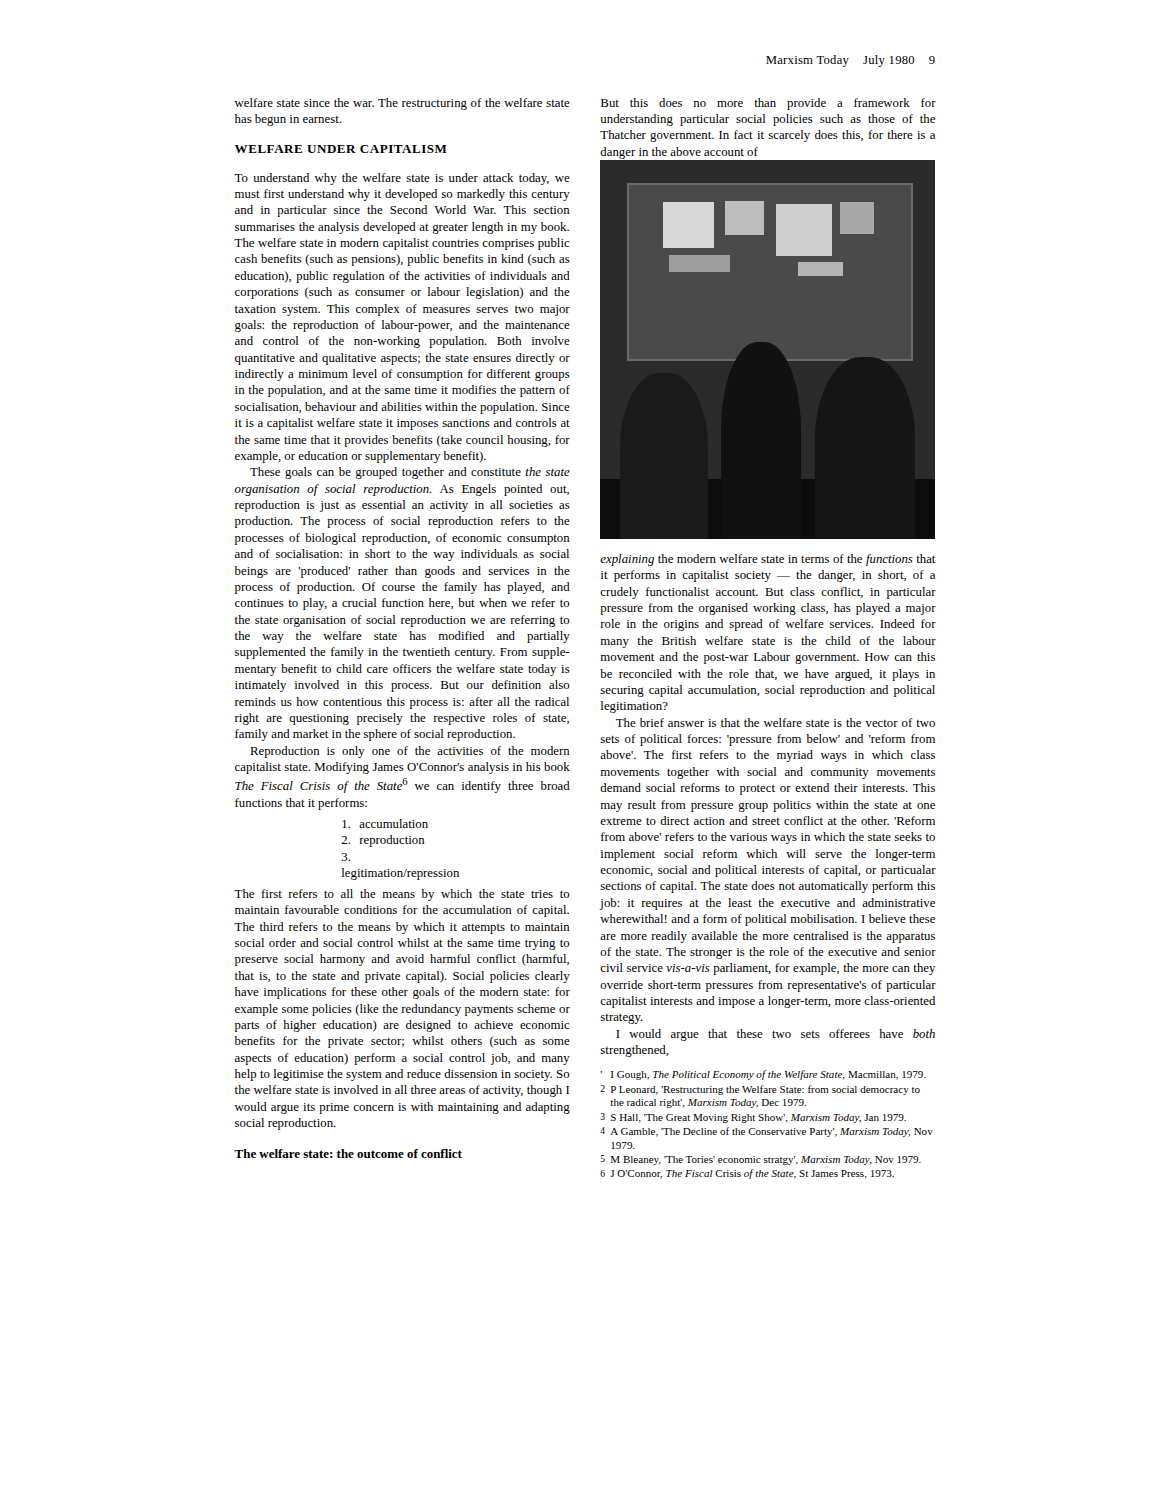Marxism TodayJuly 19809
welfare state since the war. The restructuring of the welfare state has begun in earnest.
Welfare under capitalism
To understand why the welfare state is under attack today, we must first understand why it developed so markedly this century and in particular since the Second World War. This section summarises the analysis developed at greater length in my book. The welfare state in modern capitalist countries comprises public cash benefits (such as pensions), public benefits in kind (such as education), public regulation of the activities of individuals and corporations (such as consumer or labour legislation) and the taxation system. This complex of measures serves two major goals: the reproduction of labour-power, and the maintenance and control of the non-working population. Both involve quantitative and qualitative aspects; the state ensures directly or indirectly a minimum level of consumption for different groups in the population, and at the same time it modifies the pattern of socialisation, behaviour and abilities within the population. Since it is a capitalist welfare state it imposes sanctions and controls at the same time that it provides benefits (take council housing, for example, or education or supplementary benefit).
These goals can be grouped together and constitute the state organisation of social reproduction. As Engels pointed out, reproduction is just as essential an activity in all societies as production. The process of social reproduction refers to the processes of biological reproduction, of economic consumpton and of socialisation: in short to the way individuals as social beings are 'produced' rather than goods and services in the process of production. Of course the family has played, and continues to play, a crucial function here, but when we refer to the state organisation of social reproduction we are referring to the way the welfare state has modified and partially supplemented the family in the twentieth century. From supple-mentary benefit to child care officers the welfare state today is intimately involved in this process. But our definition also reminds us how contentious this process is: after all the radical right are questioning precisely the respective roles of state, family and market in the sphere of social reproduction.
Reproduction is only one of the activities of the modern capitalist state. Modifying James O'Connor's analysis in his book The Fiscal Crisis of the State6 we can identify three broad functions that it performs:
1. accumulation
2. reproduction
3. legitimation/repression
The first refers to all the means by which the state tries to maintain favourable conditions for the accumulation of capital. The third refers to the means by which it attempts to maintain social order and social control whilst at the same time trying to preserve social harmony and avoid harmful conflict (harmful, that is, to the state and private capital). Social policies clearly have implications for these other goals of the modern state: for example some policies (like the redundancy payments scheme or parts of higher education) are designed to achieve economic benefits for the private sector; whilst others (such as some aspects of education) perform a social control job, and many help to legitimise the system and reduce dissension in society. So the welfare state is involved in all three areas of activity, though I would argue its prime concern is with maintaining and adapting social reproduction.
The welfare state: the outcome of conflict
But this does no more than provide a framework for understanding particular social policies such as those of the Thatcher government. In fact it scarcely does this, for there is a danger in the above account of
explaining the modern welfare state in terms of the functions that it performs in capitalist society — the danger, in short, of a crudely functionalist account. But class conflict, in particular pressure from the organised working class, has played a major role in the origins and spread of welfare services. Indeed for many the British welfare state is the child of the labour movement and the post-war Labour government. How can this be reconciled with the role that, we have argued, it plays in securing capital accumulation, social reproduction and political legitimation?
The brief answer is that the welfare state is the vector of two sets of political forces: 'pressure from below' and 'reform from above'. The first refers to the myriad ways in which class movements together with social and community movements demand social reforms to protect or extend their interests. This may result from pressure group politics within the state at one extreme to direct action and street conflict at the other. 'Reform from above' refers to the various ways in which the state seeks to implement social reform which will serve the longer-term economic, social and political interests of capital, or particualar sections of capital. The state does not automatically perform this job: it requires at the least the executive and administrative wherewithal! and a form of political mobilisation. I believe these are more readily available the more centralised is the apparatus of the state. The stronger is the role of the executive and senior civil service vis-a-vis parliament, for example, the more can they override short-term pressures from representative's of particular capitalist interests and impose a longer-term, more class-oriented strategy.
I would argue that these two sets offerees have both strengthened,
'I Gough, The Political Economy of the Welfare State, Macmillan, 1979.
2P Leonard, 'Restructuring the Welfare State: from social democracy to the radical right', Marxism Today, Dec 1979.
3S Hall, 'The Great Moving Right Show', Marxism Today, Jan 1979.
4A Gamble, 'The Decline of the Conservative Party', Marxism Today, Nov 1979.
5M Bleaney, 'The Tories' economic stratgy', Marxism Today, Nov 1979.
6J O'Connor, The Fiscal Crisis of the State, St James Press, 1973.